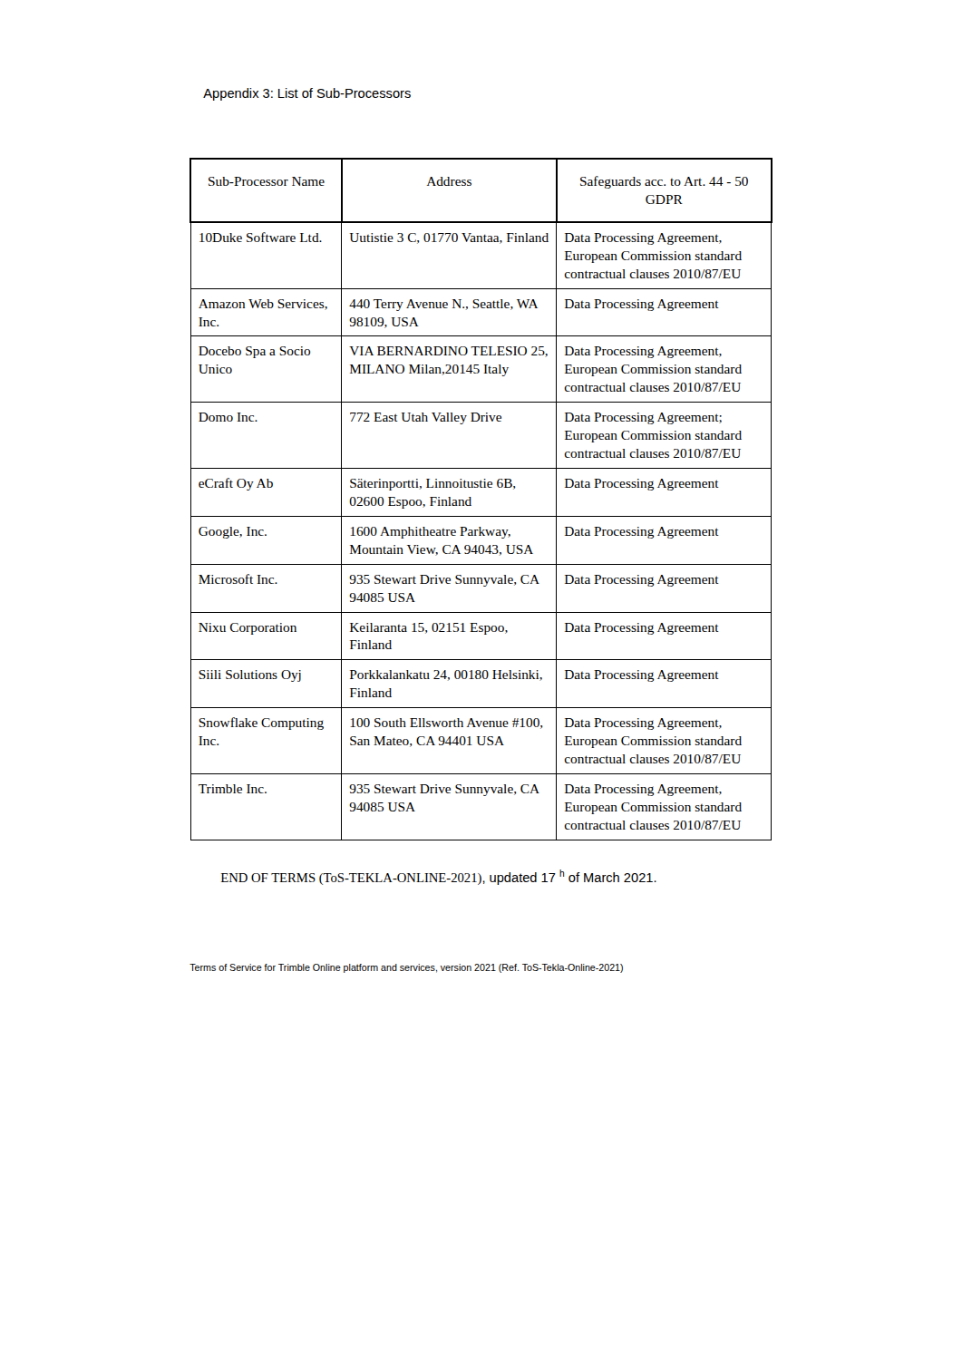Appendix 3: List of Sub-Processors
| Sub-Processor Name | Address | Safeguards acc. to Art. 44 - 50 GDPR |
| --- | --- | --- |
| 10Duke Software Ltd. | Uutistie 3 C, 01770 Vantaa, Finland | Data Processing Agreement, European Commission standard contractual clauses 2010/87/EU |
| Amazon Web Services, Inc. | 440 Terry Avenue N., Seattle, WA 98109, USA | Data Processing Agreement |
| Docebo Spa a Socio Unico | VIA BERNARDINO TELESIO 25, MILANO Milan,20145 Italy | Data Processing Agreement, European Commission standard contractual clauses 2010/87/EU |
| Domo Inc. | 772 East Utah Valley Drive | Data Processing Agreement; European Commission standard contractual clauses 2010/87/EU |
| eCraft Oy Ab | Säterinportti, Linnoitustie 6B, 02600 Espoo, Finland | Data Processing Agreement |
| Google, Inc. | 1600 Amphitheatre Parkway, Mountain View, CA 94043, USA | Data Processing Agreement |
| Microsoft Inc. | 935 Stewart Drive Sunnyvale, CA 94085 USA | Data Processing Agreement |
| Nixu Corporation | Keilaranta 15, 02151 Espoo, Finland | Data Processing Agreement |
| Siili Solutions Oyj | Porkkalankatu 24, 00180 Helsinki, Finland | Data Processing Agreement |
| Snowflake Computing Inc. | 100 South Ellsworth Avenue #100, San Mateo, CA 94401 USA | Data Processing Agreement, European Commission standard contractual clauses 2010/87/EU |
| Trimble Inc. | 935 Stewart Drive Sunnyvale, CA 94085 USA | Data Processing Agreement, European Commission standard contractual clauses 2010/87/EU |
END OF TERMS (ToS-TEKLA-ONLINE-2021), updated 17 h of March 2021.
Terms of Service for Trimble Online platform and services, version 2021 (Ref. ToS-Tekla-Online-2021)